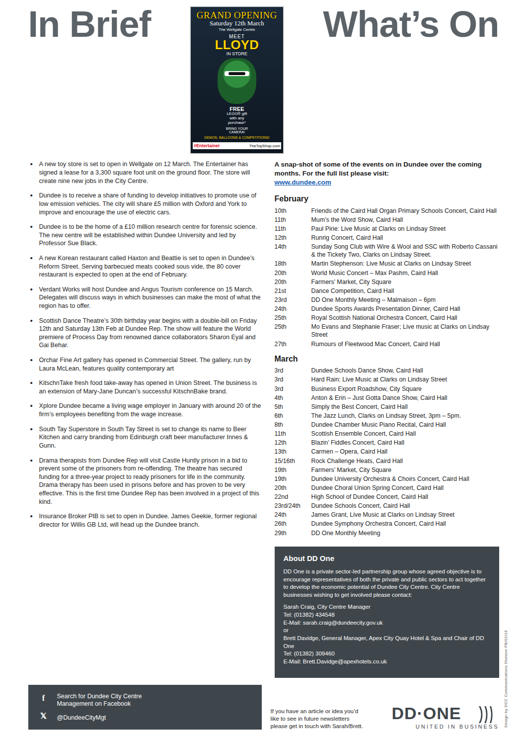In Brief
GRAND OPENING Saturday 12th March The Wellgate Centre MEET LLOYD IN STORE
FREE LEGO® gift
with any
purchase*
BRING YOUR
CAMERA!
DEMOS, BALLOONS & COMPETITIONS!
#Entertainer TheToyShop.com
What’s On
A new toy store is set to open in Wellgate on 12 March. The Entertainer has signed a lease for a 3,300 square foot unit on the ground floor. The store will create nine new jobs in the City Centre.
Dundee is to receive a share of funding to develop initiatives to promote use of low emission vehicles. The city will share £5 million with Oxford and York to improve and encourage the use of electric cars.
Dundee is to be the home of a £10 million research centre for forensic science. The new centre will be established within Dundee University and led by Professor Sue Black.
A new Korean restaurant called Haxton and Beattie is set to open in Dundee’s Reform Street. Serving barbecued meats cooked sous vide, the 80 cover restaurant is expected to open at the end of February.
Verdant Works will host Dundee and Angus Tourism conference on 15 March. Delegates will discuss ways in which businesses can make the most of what the region has to offer.
Scottish Dance Theatre’s 30th birthday year begins with a double-bill on Friday 12th and Saturday 13th Feb at Dundee Rep. The show will feature the World premiere of Process Day from renowned dance collaborators Sharon Eyal and Gai Behar.
Orchar Fine Art gallery has opened in Commercial Street. The gallery, run by Laura McLean, features quality contemporary art
KitschnTake fresh food take-away has opened in Union Street. The business is an extension of Mary-Jane Duncan’s successful KitschnBake brand.
Xplore Dundee became a living wage employer in January with around 20 of the firm’s employees benefiting from the wage increase.
South Tay Superstore in South Tay Street is set to change its name to Beer Kitchen and carry branding from Edinburgh craft beer manufacturer Innes & Gunn.
Drama therapists from Dundee Rep will visit Castle Huntly prison in a bid to prevent some of the prisoners from re-offending. The theatre has secured funding for a three-year project to ready prisoners for life in the community. Drama therapy has been used in prisons before and has proven to be very effective. This is the first time Dundee Rep has been involved in a project of this kind.
Insurance Broker PIB is set to open in Dundee. James Geekie, former regional director for Willis GB Ltd, will head up the Dundee branch.
A snap-shot of some of the events on in Dundee over the coming months. For the full list please visit:
www.dundee.com
February
| 10th | Friends of the Caird Hall Organ Primary Schools Concert, Caird Hall |
| 11th | Mum’s the Word Show, Caird Hall |
| 11th | Paul Pirie: Live Music at Clarks on Lindsay Street |
| 12th | Runrig Concert, Caird Hall |
| 14th | Sunday Song Club with Wire & Wool and SSC with Roberto Cassani & the Tickety Two, Clarks on Lindsay Street. |
| 18th | Martin Stephenson: Live Music at Clarks on Lindsay Street |
| 20th | World Music Concert – Max Pashm, Caird Hall |
| 20th | Farmers’ Market, City Square |
| 21st | Dance Competition, Caird Hall |
| 23rd | DD One Monthly Meeting – Malmaison – 6pm |
| 24th | Dundee Sports Awards Presentation Dinner, Caird Hall |
| 25th | Royal Scottish National Orchestra Concert, Caird Hall |
| 25th | Mo Evans and Stephanie Fraser; Live music at Clarks on Lindsay Street |
| 27th | Rumours of Fleetwood Mac Concert, Caird Hall |
March
| 3rd | Dundee Schools Dance Show, Caird Hall |
| 3rd | Hard Rain: Live Music at Clarks on Lindsay Street |
| 3rd | Business Export Roadshow, City Square |
| 4th | Anton & Erin – Just Gotta Dance Show, Caird Hall |
| 5th | Simply the Best Concert, Caird Hall |
| 6th | The Jazz Lunch, Clarks on Lindsay Street, 3pm – 5pm. |
| 8th | Dundee Chamber Music Piano Recital, Caird Hall |
| 11th | Scottish Ensemble Concert, Caird Hall |
| 12th | Blazin’ Fiddles Concert, Caird Hall |
| 13th | Carmen – Opera, Caird Hall |
| 15/16th | Rock Challenge Heats, Caird Hall |
| 19th | Farmers’ Market, City Square |
| 19th | Dundee University Orchestra & Choirs Concert, Caird Hall |
| 20th | Dundee Choral Union Spring Concert, Caird Hall |
| 22nd | High School of Dundee Concert, Caird Hall |
| 23rd/24th | Dundee Schools Concert, Caird Hall |
| 24th | James Grant, Live Music at Clarks on Lindsay Street |
| 26th | Dundee Symphony Orchestra Concert, Caird Hall |
| 29th | DD One Monthly Meeting |
About DD One
DD One is a private sector-led partnership group whose agreed objective is to encourage representatives of both the private and public sectors to act together to develop the economic potential of Dundee City Centre. City Centre businesses wishing to get involved please contact:
Sarah Craig, City Centre Manager
Tel: (01382) 434548
E-Mail: sarah.craig@dundeecity.gov.uk
or
Brett Davidge, General Manager, Apex City Quay Hotel & Spa and Chair of DD One
Tel: (01382) 309460
E-Mail: Brett.Davidge@apexhotels.co.uk
f
𝕏
Search for Dundee City Centre
Management on Facebook
@DundeeCityMgt
If you have an article or idea you’d like to see in future newsletters please get in touch with Sarah/Brett.
DD·ONE
UNITED IN BUSINESS
Design by DCC Communications Division PB/02/16